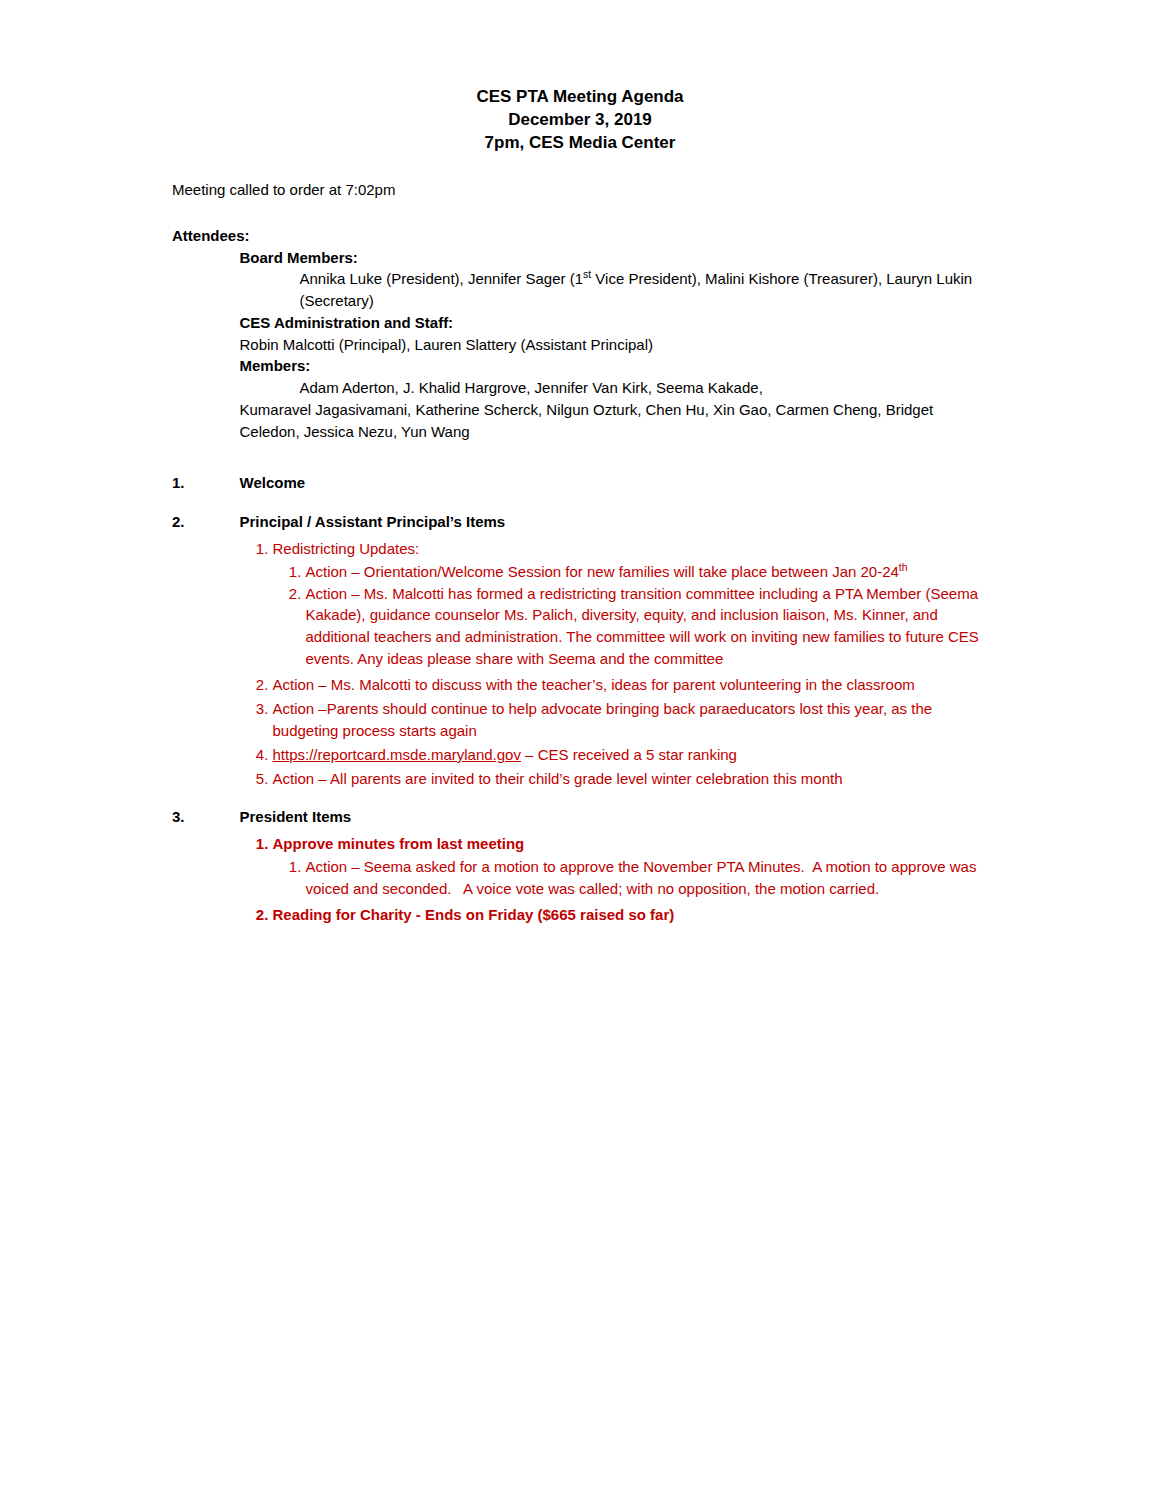CES PTA Meeting Agenda December 3, 2019 7pm, CES Media Center
Meeting called to order at 7:02pm
Attendees:
Board Members:
Annika Luke (President), Jennifer Sager (1st Vice President), Malini Kishore (Treasurer), Lauryn Lukin (Secretary)
CES Administration and Staff:
Robin Malcotti (Principal), Lauren Slattery (Assistant Principal)
Members:
Adam Aderton, J. Khalid Hargrove, Jennifer Van Kirk, Seema Kakade,
Kumaravel Jagasivamani, Katherine Scherck, Nilgun Ozturk, Chen Hu, Xin Gao, Carmen Cheng, Bridget Celedon, Jessica Nezu, Yun Wang
1. Welcome
2. Principal / Assistant Principal’s Items
Redistricting Updates:
Action – Orientation/Welcome Session for new families will take place between Jan 20-24th
Action – Ms. Malcotti has formed a redistricting transition committee including a PTA Member (Seema Kakade), guidance counselor Ms. Palich, diversity, equity, and inclusion liaison, Ms. Kinner, and additional teachers and administration. The committee will work on inviting new families to future CES events. Any ideas please share with Seema and the committee
Action – Ms. Malcotti to discuss with the teacher’s, ideas for parent volunteering in the classroom
Action –Parents should continue to help advocate bringing back paraeducators lost this year, as the budgeting process starts again
https://reportcard.msde.maryland.gov – CES received a 5 star ranking
Action – All parents are invited to their child’s grade level winter celebration this month
3. President Items
Approve minutes from last meeting
Action – Seema asked for a motion to approve the November PTA Minutes. A motion to approve was voiced and seconded. A voice vote was called; with no opposition, the motion carried.
Reading for Charity - Ends on Friday ($665 raised so far)